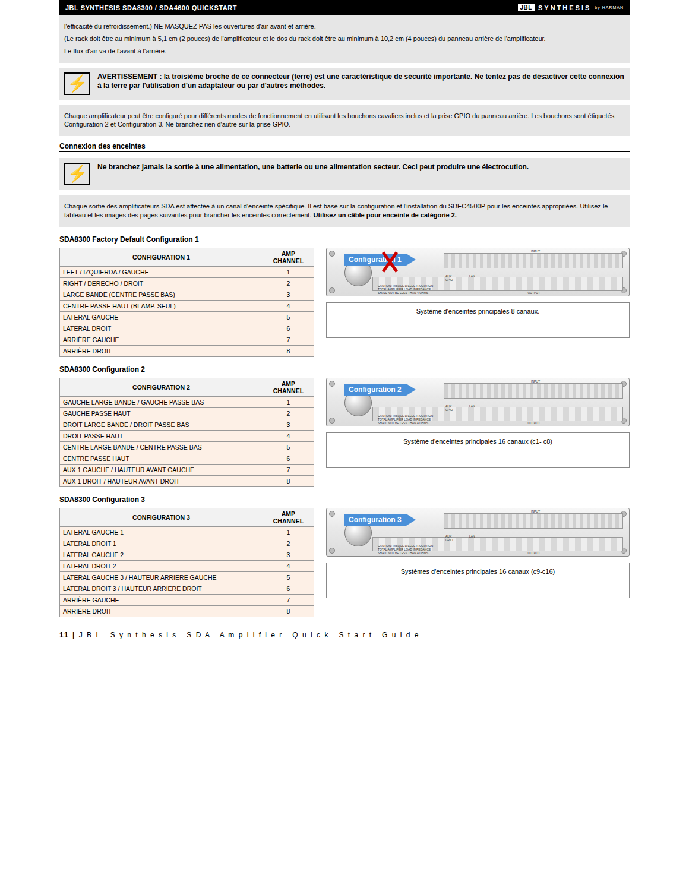JBL SYNTHESIS SDA8300 / SDA4600 QUICKSTART
JBL SYNTHESIS by HARMAN
l'efficacité du refroidissement.) NE MASQUEZ PAS les ouvertures d'air avant et arrière.
(Le rack doit être au minimum à 5,1 cm (2 pouces) de l'amplificateur et le dos du rack doit être au minimum à 10,2 cm (4 pouces) du panneau arrière de l'amplificateur.
Le flux d'air va de l'avant à l'arrière.
⚡
AVERTISSEMENT : la troisième broche de ce connecteur (terre) est une caractéristique de sécurité importante. Ne tentez pas de désactiver cette connexion à la terre par l'utilisation d'un adaptateur ou par d'autres méthodes.
Chaque amplificateur peut être configuré pour différents modes de fonctionnement en utilisant les bouchons cavaliers inclus et la prise GPIO du panneau arrière. Les bouchons sont étiquetés Configuration 2 et Configuration 3. Ne branchez rien d'autre sur la prise GPIO.
Connexion des enceintes
⚡
Ne branchez jamais la sortie à une alimentation, une batterie ou une alimentation secteur. Ceci peut produire une électrocution.
Chaque sortie des amplificateurs SDA est affectée à un canal d'enceinte spécifique. Il est basé sur la configuration et l'installation du SDEC4500P pour les enceintes appropriées. Utilisez le tableau et les images des pages suivantes pour brancher les enceintes correctement. Utilisez un câble pour enceinte de catégorie 2.
SDA8300 Factory Default Configuration 1
| CONFIGURATION 1 | AMP CHANNEL |
| --- | --- |
| LEFT / IZQUIERDA / GAUCHE | 1 |
| RIGHT / DERECHO / DROIT | 2 |
| LARGE BANDE (CENTRE PASSE BAS) | 3 |
| CENTRE PASSE HAUT (BI-AMP. SEUL) | 4 |
| LATERAL GAUCHE | 5 |
| LATERAL DROIT | 6 |
| ARRIÈRE GAUCHE | 7 |
| ARRIÈRE DROIT | 8 |
CAUTION: RISQUE D'ELECTROCUTION
TOTAL AMPLIFIER LOAD IMPEDANCE
SHALL NOT BE LESS THAN 4 OHMS AUX
GPIO LAN INPUT OUTPUT
Configuration 1
Système d'enceintes principales 8 canaux.
SDA8300 Configuration 2
| CONFIGURATION 2 | AMP CHANNEL |
| --- | --- |
| GAUCHE LARGE BANDE / GAUCHE PASSE BAS | 1 |
| GAUCHE PASSE HAUT | 2 |
| DROIT LARGE BANDE / DROIT PASSE BAS | 3 |
| DROIT PASSE HAUT | 4 |
| CENTRE LARGE BANDE / CENTRE PASSE BAS | 5 |
| CENTRE PASSE HAUT | 6 |
| AUX 1 GAUCHE / HAUTEUR AVANT GAUCHE | 7 |
| AUX 1 DROIT / HAUTEUR AVANT DROIT | 8 |
CAUTION: RISQUE D'ELECTROCUTION
TOTAL AMPLIFIER LOAD IMPEDANCE
SHALL NOT BE LESS THAN 4 OHMS AUX
GPIO LAN INPUT OUTPUT
Configuration 2
Système d'enceintes principales 16 canaux (c1- c8)
SDA8300 Configuration 3
| CONFIGURATION 3 | AMP CHANNEL |
| --- | --- |
| LATERAL GAUCHE 1 | 1 |
| LATERAL DROIT 1 | 2 |
| LATERAL GAUCHE 2 | 3 |
| LATERAL DROIT 2 | 4 |
| LATERAL GAUCHE 3 / HAUTEUR ARRIERE GAUCHE | 5 |
| LATERAL DROIT 3 / HAUTEUR ARRIERE DROIT | 6 |
| ARRIÈRE GAUCHE | 7 |
| ARRIÈRE DROIT | 8 |
CAUTION: RISQUE D'ELECTROCUTION
TOTAL AMPLIFIER LOAD IMPEDANCE
SHALL NOT BE LESS THAN 4 OHMS AUX
GPIO LAN INPUT OUTPUT
Configuration 3
Systèmes d'enceintes principales 16 canaux (c9-c16)
11 | J B L S y n t h e s i s S D A A m p l i f i e r Q u i c k S t a r t G u i d e